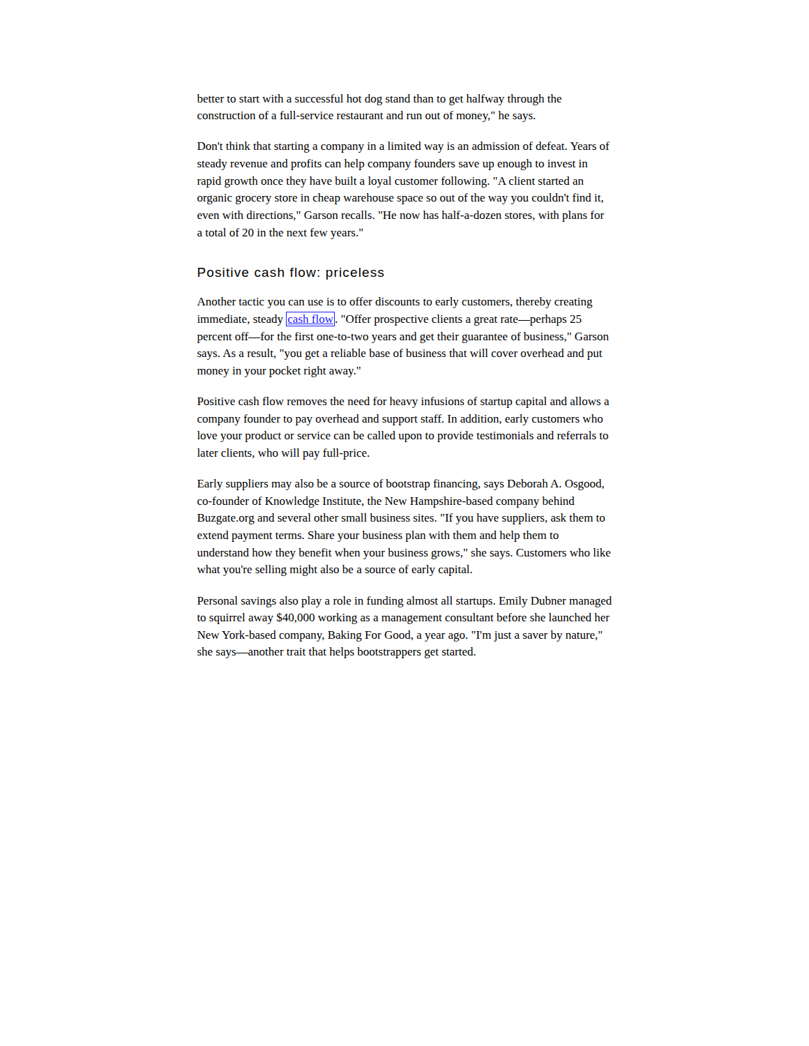better to start with a successful hot dog stand than to get halfway through the construction of a full-service restaurant and run out of money," he says.
Don't think that starting a company in a limited way is an admission of defeat. Years of steady revenue and profits can help company founders save up enough to invest in rapid growth once they have built a loyal customer following. "A client started an organic grocery store in cheap warehouse space so out of the way you couldn't find it, even with directions," Garson recalls. "He now has half-a-dozen stores, with plans for a total of 20 in the next few years."
Positive cash flow: priceless
Another tactic you can use is to offer discounts to early customers, thereby creating immediate, steady cash flow. "Offer prospective clients a great rate—perhaps 25 percent off—for the first one-to-two years and get their guarantee of business," Garson says. As a result, "you get a reliable base of business that will cover overhead and put money in your pocket right away."
Positive cash flow removes the need for heavy infusions of startup capital and allows a company founder to pay overhead and support staff. In addition, early customers who love your product or service can be called upon to provide testimonials and referrals to later clients, who will pay full-price.
Early suppliers may also be a source of bootstrap financing, says Deborah A. Osgood, co-founder of Knowledge Institute, the New Hampshire-based company behind Buzgate.org and several other small business sites. "If you have suppliers, ask them to extend payment terms. Share your business plan with them and help them to understand how they benefit when your business grows," she says. Customers who like what you're selling might also be a source of early capital.
Personal savings also play a role in funding almost all startups. Emily Dubner managed to squirrel away $40,000 working as a management consultant before she launched her New York-based company, Baking For Good, a year ago. "I'm just a saver by nature," she says—another trait that helps bootstrappers get started.